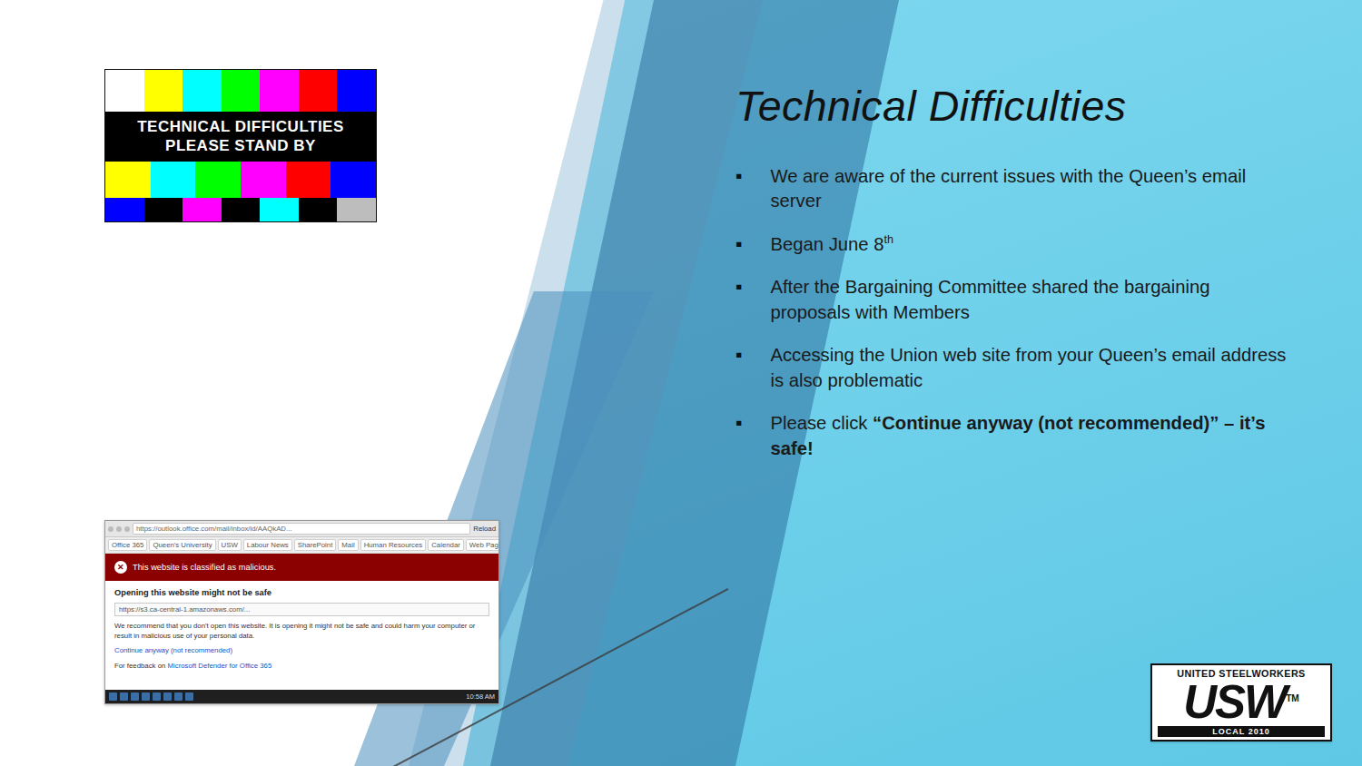TECHNICAL DIFFICULTIES
PLEASE STAND BY
https://outlook.office.com/mail/inbox/id/AAQkAD... Reload
Office 365 Queen's University USW Labour News SharePoint Mail Human Resources Calendar Web Page
✕ This website is classified as malicious.
Opening this website might not be safe
https://s3.ca-central-1.amazonaws.com/...
We recommend that you don't open this website. It is opening it might not be safe and could harm your computer or result in malicious use of your personal data.
Continue anyway (not recommended)
For feedback on Microsoft Defender for Office 365
10:58 AM
Technical Difficulties
We are aware of the current issues with the Queen’s email server
Began June 8th
After the Bargaining Committee shared the bargaining proposals with Members
Accessing the Union web site from your Queen’s email address is also problematic
Please click “Continue anyway (not recommended)” – it’s safe!
United Steelworkers
USWTM
LOCAL 2010